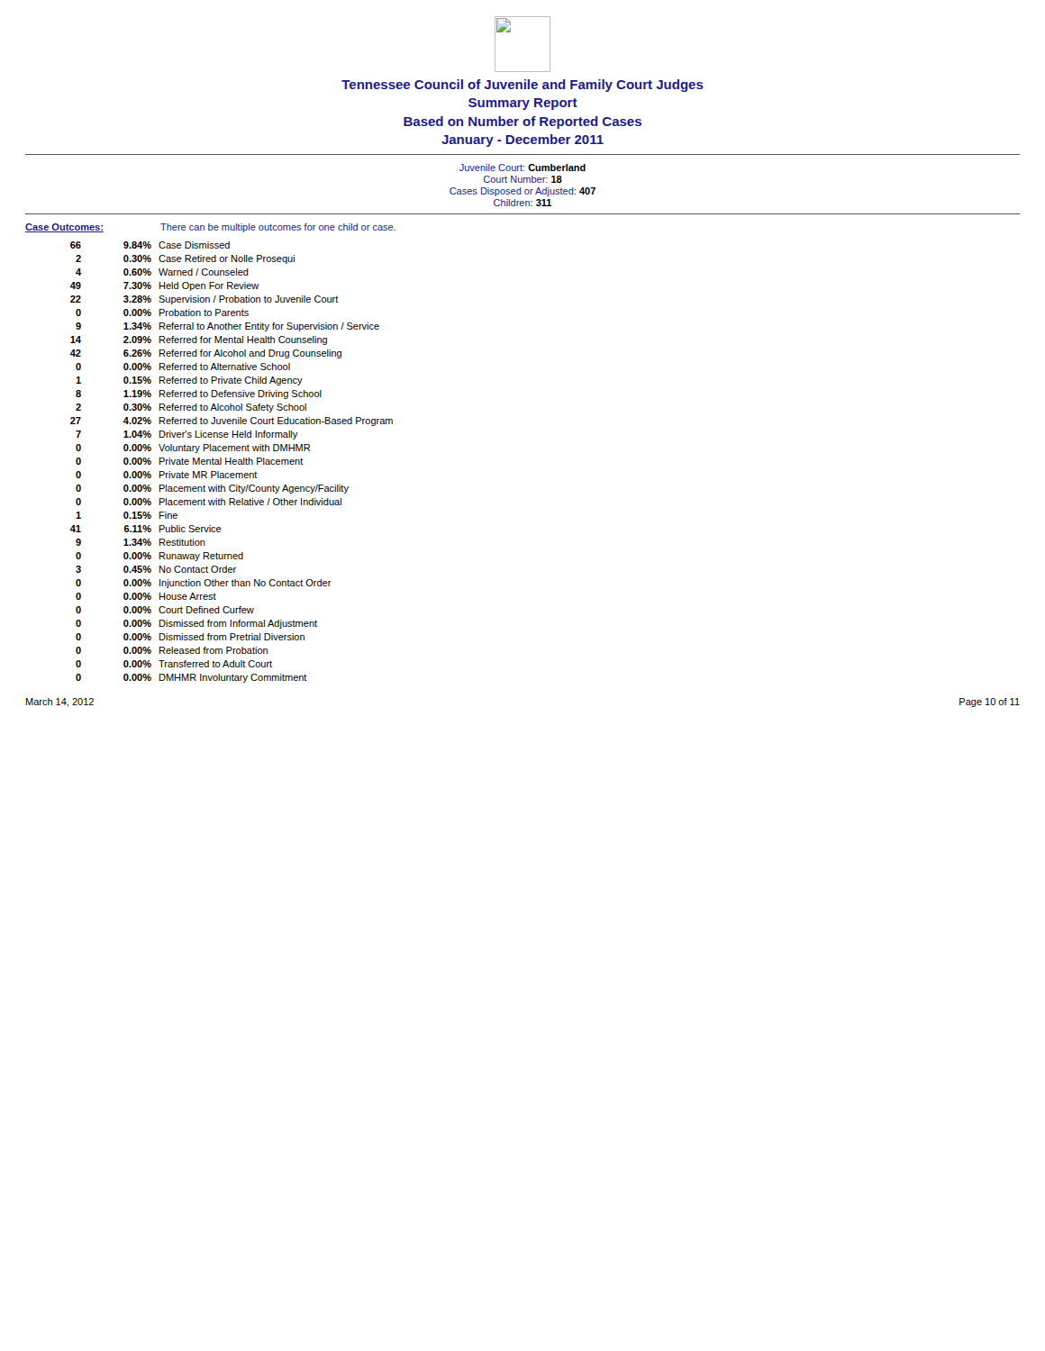Tennessee Council of Juvenile and Family Court Judges
Summary Report
Based on Number of Reported Cases
January - December 2011
Juvenile Court: Cumberland
Court Number: 18
Cases Disposed or Adjusted: 407
Children: 311
Case Outcomes: There can be multiple outcomes for one child or case.
| 66 | 9.84% | Case Dismissed |
| 2 | 0.30% | Case Retired or Nolle Prosequi |
| 4 | 0.60% | Warned / Counseled |
| 49 | 7.30% | Held Open For Review |
| 22 | 3.28% | Supervision / Probation to Juvenile Court |
| 0 | 0.00% | Probation to Parents |
| 9 | 1.34% | Referral to Another Entity for Supervision / Service |
| 14 | 2.09% | Referred for Mental Health Counseling |
| 42 | 6.26% | Referred for Alcohol and Drug Counseling |
| 0 | 0.00% | Referred to Alternative School |
| 1 | 0.15% | Referred to Private Child Agency |
| 8 | 1.19% | Referred to Defensive Driving School |
| 2 | 0.30% | Referred to Alcohol Safety School |
| 27 | 4.02% | Referred to Juvenile Court Education-Based Program |
| 7 | 1.04% | Driver's License Held Informally |
| 0 | 0.00% | Voluntary Placement with DMHMR |
| 0 | 0.00% | Private Mental Health Placement |
| 0 | 0.00% | Private MR Placement |
| 0 | 0.00% | Placement with City/County Agency/Facility |
| 0 | 0.00% | Placement with Relative / Other Individual |
| 1 | 0.15% | Fine |
| 41 | 6.11% | Public Service |
| 9 | 1.34% | Restitution |
| 0 | 0.00% | Runaway Returned |
| 3 | 0.45% | No Contact Order |
| 0 | 0.00% | Injunction Other than No Contact Order |
| 0 | 0.00% | House Arrest |
| 0 | 0.00% | Court Defined Curfew |
| 0 | 0.00% | Dismissed from Informal Adjustment |
| 0 | 0.00% | Dismissed from Pretrial Diversion |
| 0 | 0.00% | Released from Probation |
| 0 | 0.00% | Transferred to Adult Court |
| 0 | 0.00% | DMHMR Involuntary Commitment |
March 14, 2012
Page 10 of 11